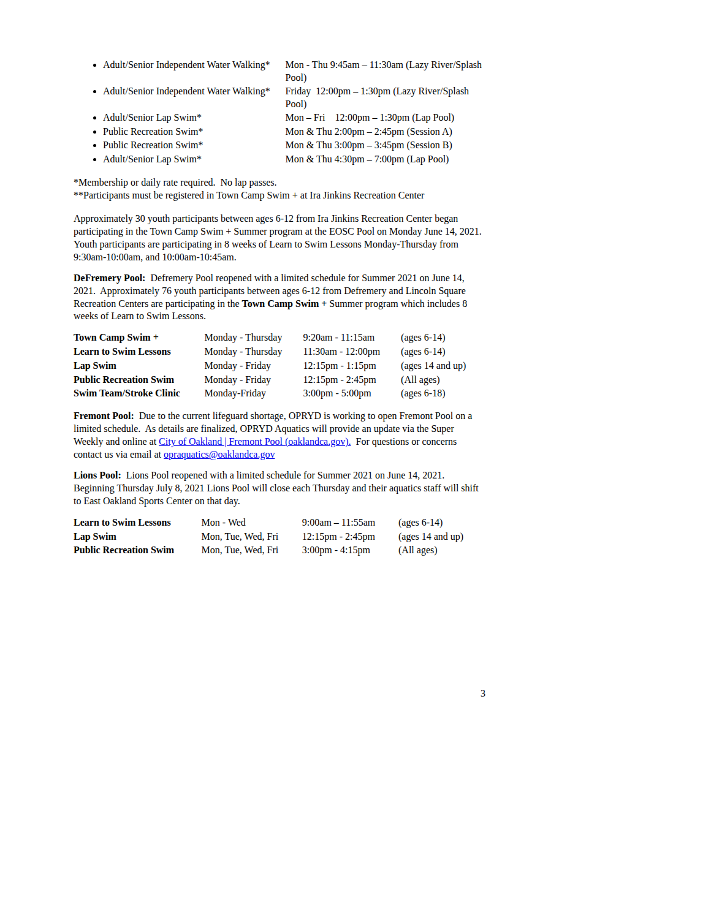Adult/Senior Independent Water Walking* Mon - Thu 9:45am – 11:30am (Lazy River/Splash Pool)
Adult/Senior Independent Water Walking* Friday 12:00pm – 1:30pm (Lazy River/Splash Pool)
Adult/Senior Lap Swim* Mon – Fri 12:00pm – 1:30pm (Lap Pool)
Public Recreation Swim* Mon & Thu 2:00pm – 2:45pm (Session A)
Public Recreation Swim* Mon & Thu 3:00pm – 3:45pm (Session B)
Adult/Senior Lap Swim* Mon & Thu 4:30pm – 7:00pm (Lap Pool)
*Membership or daily rate required. No lap passes.
**Participants must be registered in Town Camp Swim + at Ira Jinkins Recreation Center
Approximately 30 youth participants between ages 6-12 from Ira Jinkins Recreation Center began participating in the Town Camp Swim + Summer program at the EOSC Pool on Monday June 14, 2021. Youth participants are participating in 8 weeks of Learn to Swim Lessons Monday-Thursday from 9:30am-10:00am, and 10:00am-10:45am.
DeFremery Pool: Defremery Pool reopened with a limited schedule for Summer 2021 on June 14, 2021. Approximately 76 youth participants between ages 6-12 from Defremery and Lincoln Square Recreation Centers are participating in the Town Camp Swim + Summer program which includes 8 weeks of Learn to Swim Lessons.
| Town Camp Swim + | Monday - Thursday | 9:20am - 11:15am | (ages 6-14) |
| Learn to Swim Lessons | Monday - Thursday | 11:30am - 12:00pm | (ages 6-14) |
| Lap Swim | Monday - Friday | 12:15pm - 1:15pm | (ages 14 and up) |
| Public Recreation Swim | Monday - Friday | 12:15pm - 2:45pm | (All ages) |
| Swim Team/Stroke Clinic | Monday-Friday | 3:00pm - 5:00pm | (ages 6-18) |
Fremont Pool: Due to the current lifeguard shortage, OPRYD is working to open Fremont Pool on a limited schedule. As details are finalized, OPRYD Aquatics will provide an update via the Super Weekly and online at City of Oakland | Fremont Pool (oaklandca.gov). For questions or concerns contact us via email at opraquatics@oaklandca.gov
Lions Pool: Lions Pool reopened with a limited schedule for Summer 2021 on June 14, 2021. Beginning Thursday July 8, 2021 Lions Pool will close each Thursday and their aquatics staff will shift to East Oakland Sports Center on that day.
| Learn to Swim Lessons | Mon - Wed | 9:00am – 11:55am | (ages 6-14) |
| Lap Swim | Mon, Tue, Wed, Fri | 12:15pm - 2:45pm | (ages 14 and up) |
| Public Recreation Swim | Mon, Tue, Wed, Fri | 3:00pm - 4:15pm | (All ages) |
3